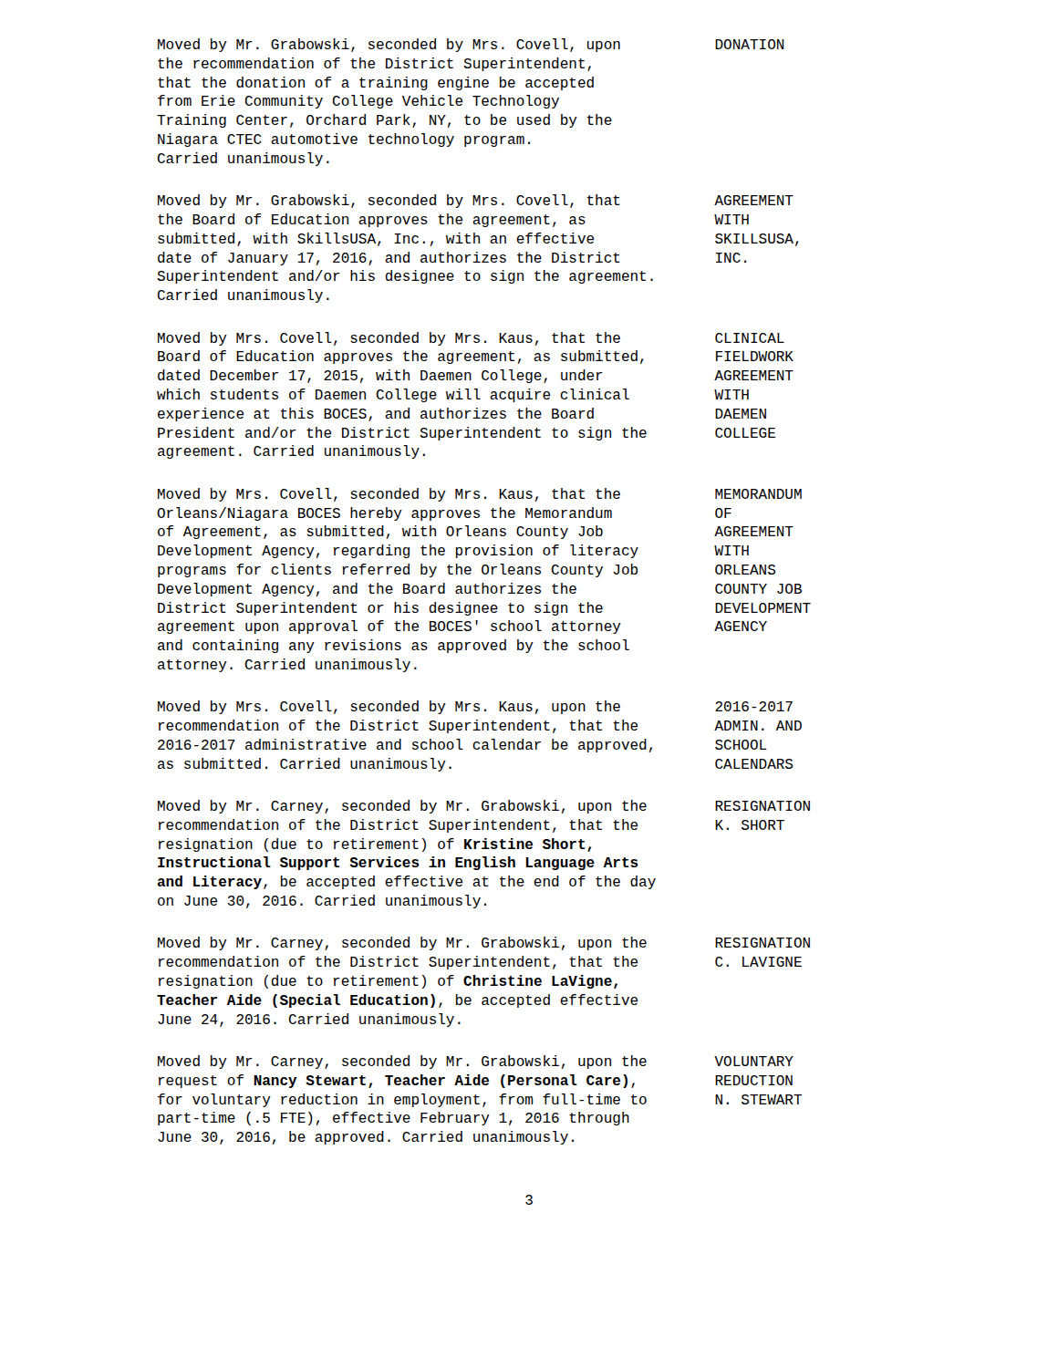Moved by Mr. Grabowski, seconded by Mrs. Covell, upon the recommendation of the District Superintendent, that the donation of a training engine be accepted from Erie Community College Vehicle Technology Training Center, Orchard Park, NY, to be used by the Niagara CTEC automotive technology program. Carried unanimously.
DONATION
Moved by Mr. Grabowski, seconded by Mrs. Covell, that the Board of Education approves the agreement, as submitted, with SkillsUSA, Inc., with an effective date of January 17, 2016, and authorizes the District Superintendent and/or his designee to sign the agreement. Carried unanimously.
AGREEMENT WITH SKILLSUSA, INC.
Moved by Mrs. Covell, seconded by Mrs. Kaus, that the Board of Education approves the agreement, as submitted, dated December 17, 2015, with Daemen College, under which students of Daemen College will acquire clinical experience at this BOCES, and authorizes the Board President and/or the District Superintendent to sign the agreement. Carried unanimously.
CLINICAL FIELDWORK AGREEMENT WITH DAEMEN COLLEGE
Moved by Mrs. Covell, seconded by Mrs. Kaus, that the Orleans/Niagara BOCES hereby approves the Memorandum of Agreement, as submitted, with Orleans County Job Development Agency, regarding the provision of literacy programs for clients referred by the Orleans County Job Development Agency, and the Board authorizes the District Superintendent or his designee to sign the agreement upon approval of the BOCES' school attorney and containing any revisions as approved by the school attorney. Carried unanimously.
MEMORANDUM OF AGREEMENT WITH ORLEANS COUNTY JOB DEVELOPMENT AGENCY
Moved by Mrs. Covell, seconded by Mrs. Kaus, upon the recommendation of the District Superintendent, that the 2016-2017 administrative and school calendar be approved, as submitted. Carried unanimously.
2016-2017 ADMIN. AND SCHOOL CALENDARS
Moved by Mr. Carney, seconded by Mr. Grabowski, upon the recommendation of the District Superintendent, that the resignation (due to retirement) of Kristine Short, Instructional Support Services in English Language Arts and Literacy, be accepted effective at the end of the day on June 30, 2016. Carried unanimously.
RESIGNATION K. SHORT
Moved by Mr. Carney, seconded by Mr. Grabowski, upon the recommendation of the District Superintendent, that the resignation (due to retirement) of Christine LaVigne, Teacher Aide (Special Education), be accepted effective June 24, 2016. Carried unanimously.
RESIGNATION C. LAVIGNE
Moved by Mr. Carney, seconded by Mr. Grabowski, upon the request of Nancy Stewart, Teacher Aide (Personal Care), for voluntary reduction in employment, from full-time to part-time (.5 FTE), effective February 1, 2016 through June 30, 2016, be approved. Carried unanimously.
VOLUNTARY REDUCTION N. STEWART
3